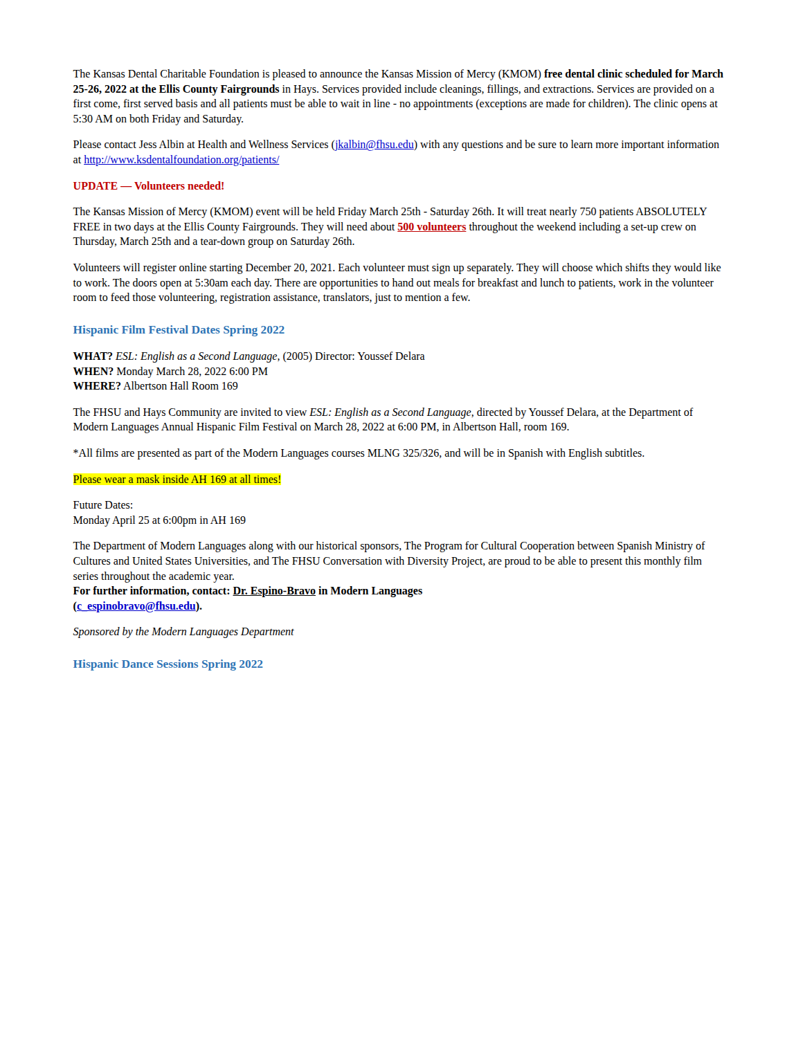The Kansas Dental Charitable Foundation is pleased to announce the Kansas Mission of Mercy (KMOM) free dental clinic scheduled for March 25-26, 2022 at the Ellis County Fairgrounds in Hays. Services provided include cleanings, fillings, and extractions. Services are provided on a first come, first served basis and all patients must be able to wait in line - no appointments (exceptions are made for children). The clinic opens at 5:30 AM on both Friday and Saturday.
Please contact Jess Albin at Health and Wellness Services (jkalbin@fhsu.edu) with any questions and be sure to learn more important information at http://www.ksdentalfoundation.org/patients/
UPDATE — Volunteers needed!
The Kansas Mission of Mercy (KMOM) event will be held Friday March 25th - Saturday 26th. It will treat nearly 750 patients ABSOLUTELY FREE in two days at the Ellis County Fairgrounds. They will need about 500 volunteers throughout the weekend including a set-up crew on Thursday, March 25th and a tear-down group on Saturday 26th.
Volunteers will register online starting December 20, 2021. Each volunteer must sign up separately. They will choose which shifts they would like to work. The doors open at 5:30am each day. There are opportunities to hand out meals for breakfast and lunch to patients, work in the volunteer room to feed those volunteering, registration assistance, translators, just to mention a few.
Hispanic Film Festival Dates Spring 2022
WHAT? ESL: English as a Second Language, (2005) Director: Youssef Delara
WHEN? Monday March 28, 2022 6:00 PM
WHERE? Albertson Hall Room 169
The FHSU and Hays Community are invited to view ESL: English as a Second Language, directed by Youssef Delara, at the Department of Modern Languages Annual Hispanic Film Festival on March 28, 2022 at 6:00 PM, in Albertson Hall, room 169.
*All films are presented as part of the Modern Languages courses MLNG 325/326, and will be in Spanish with English subtitles.
Please wear a mask inside AH 169 at all times!
Future Dates:
Monday April 25 at 6:00pm in AH 169
The Department of Modern Languages along with our historical sponsors, The Program for Cultural Cooperation between Spanish Ministry of Cultures and United States Universities, and The FHSU Conversation with Diversity Project, are proud to be able to present this monthly film series throughout the academic year.
For further information, contact: Dr. Espino-Bravo in Modern Languages
(c_espinobravo@fhsu.edu).
Sponsored by the Modern Languages Department
Hispanic Dance Sessions Spring 2022